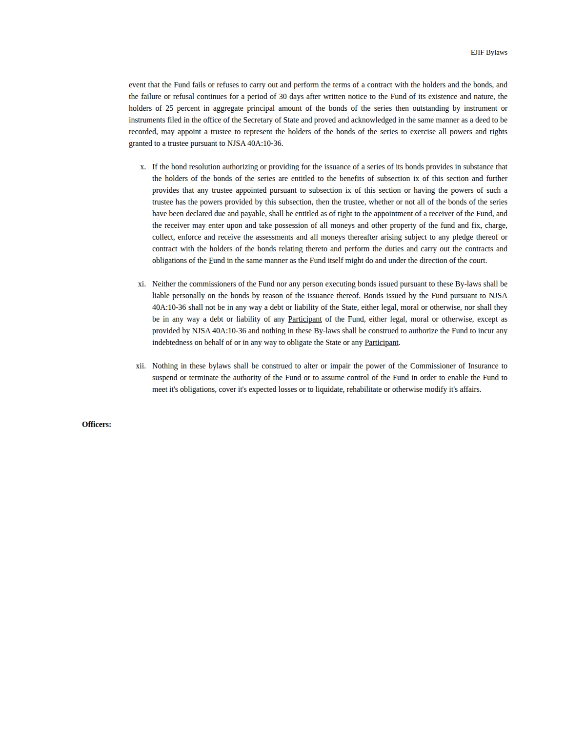EJIF Bylaws
event that the Fund fails or refuses to carry out and perform the terms of a contract with the holders and the bonds, and the failure or refusal continues for a period of 30 days after written notice to the Fund of its existence and nature, the holders of 25 percent in aggregate principal amount of the bonds of the series then outstanding by instrument or instruments filed in the office of the Secretary of State and proved and acknowledged in the same manner as a deed to be recorded, may appoint a trustee to represent the holders of the bonds of the series to exercise all powers and rights granted to a trustee pursuant to NJSA 40A:10-36.
x.
If the bond resolution authorizing or providing for the issuance of a series of its bonds provides in substance that the holders of the bonds of the series are entitled to the benefits of subsection ix of this section and further provides that any trustee appointed pursuant to subsection ix of this section or having the powers of such a trustee has the powers provided by this subsection, then the trustee, whether or not all of the bonds of the series have been declared due and payable, shall be entitled as of right to the appointment of a receiver of the Fund, and the receiver may enter upon and take possession of all moneys and other property of the fund and fix, charge, collect, enforce and receive the assessments and all moneys thereafter arising subject to any pledge thereof or contract with the holders of the bonds relating thereto and perform the duties and carry out the contracts and obligations of the Fund in the same manner as the Fund itself might do and under the direction of the court.
xi.
Neither the commissioners of the Fund nor any person executing bonds issued pursuant to these By-laws shall be liable personally on the bonds by reason of the issuance thereof. Bonds issued by the Fund pursuant to NJSA 40A:10-36 shall not be in any way a debt or liability of the State, either legal, moral or otherwise, nor shall they be in any way a debt or liability of any Participant of the Fund, either legal, moral or otherwise, except as provided by NJSA 40A:10-36 and nothing in these By-laws shall be construed to authorize the Fund to incur any indebtedness on behalf of or in any way to obligate the State or any Participant.
xii.
Nothing in these bylaws shall be construed to alter or impair the power of the Commissioner of Insurance to suspend or terminate the authority of the Fund or to assume control of the Fund in order to enable the Fund to meet it's obligations, cover it's expected losses or to liquidate, rehabilitate or otherwise modify it's affairs.
Officers: